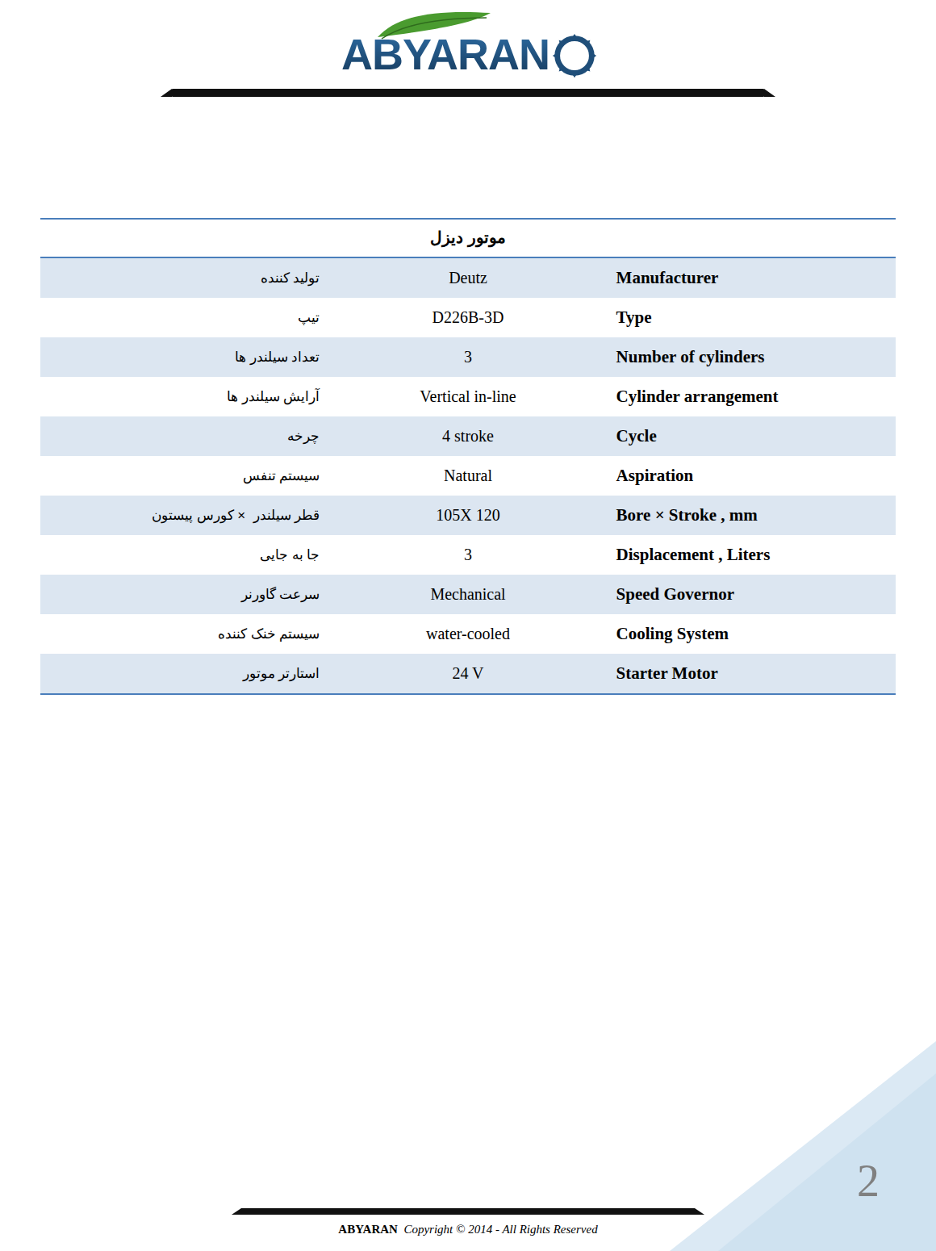ABYARAN
موتور دیزل
| Manufacturer | Deutz | تولید کننده |
| Type | D226B-3D | تیپ |
| Number of cylinders | 3 | تعداد سیلندر ها |
| Cylinder arrangement | Vertical in-line | آرایش سیلندر ها |
| Cycle | 4 stroke | چرخه |
| Aspiration | Natural | سیستم تنفس |
| Bore × Stroke , mm | 105X 120 | قطر سیلندر × کورس پیستون |
| Displacement , Liters | 3 | جا به جایی |
| Speed Governor | Mechanical | سرعت گاورنر |
| Cooling System | water-cooled | سیستم خنک کننده |
| Starter Motor | 24 V | استارتر موتور |
2
ABYARAN Copyright © 2014 - All Rights Reserved